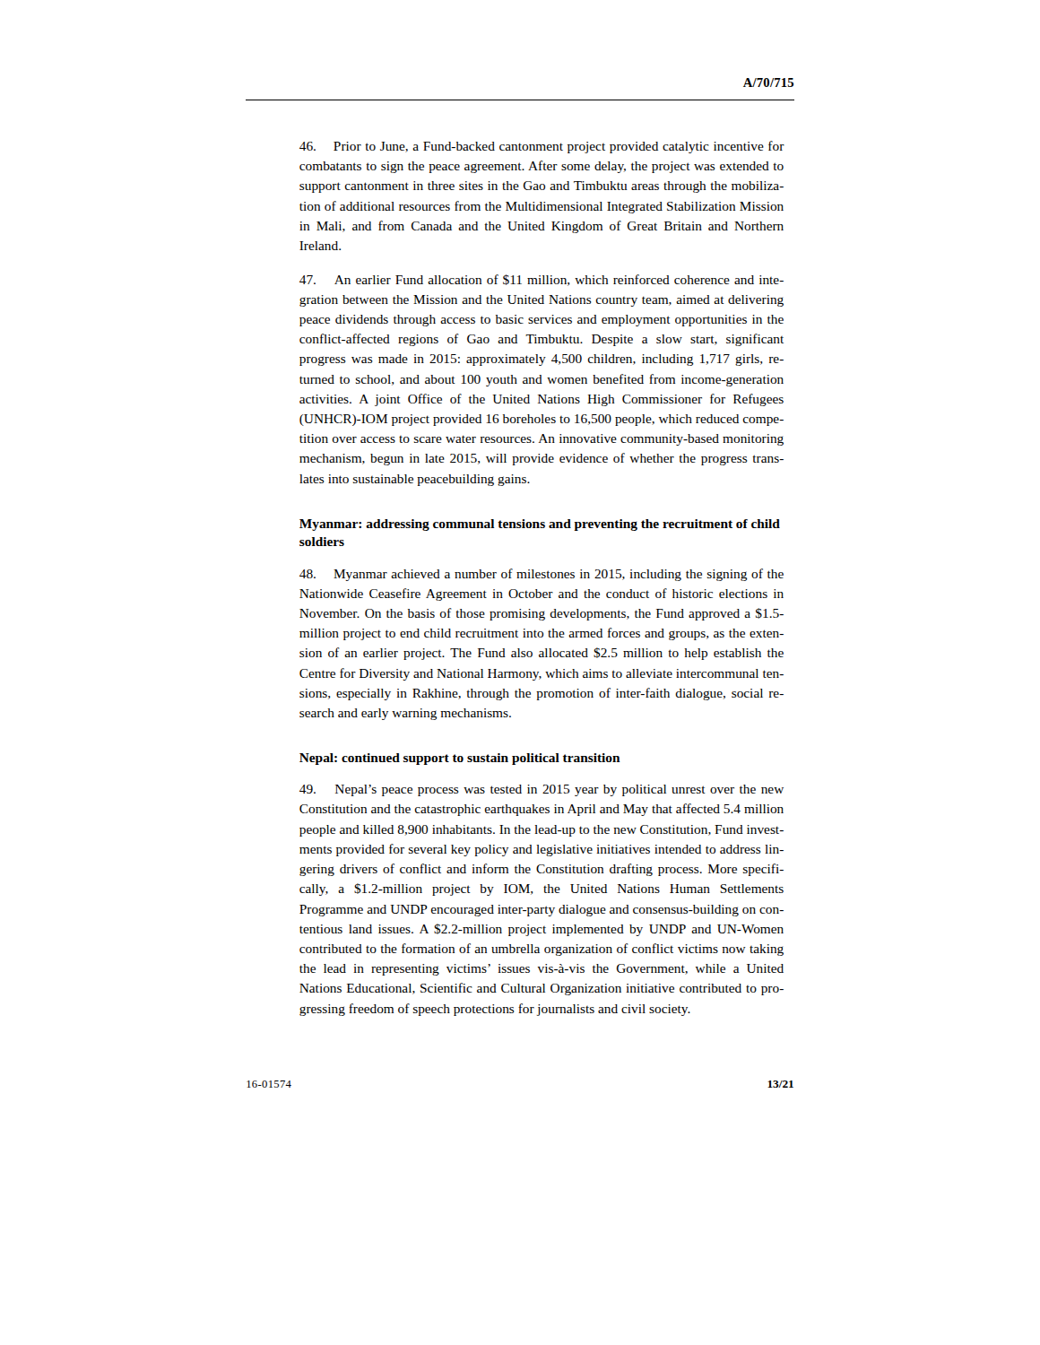A/70/715
46. Prior to June, a Fund-backed cantonment project provided catalytic incentive for combatants to sign the peace agreement. After some delay, the project was extended to support cantonment in three sites in the Gao and Timbuktu areas through the mobilization of additional resources from the Multidimensional Integrated Stabilization Mission in Mali, and from Canada and the United Kingdom of Great Britain and Northern Ireland.
47. An earlier Fund allocation of $11 million, which reinforced coherence and integration between the Mission and the United Nations country team, aimed at delivering peace dividends through access to basic services and employment opportunities in the conflict-affected regions of Gao and Timbuktu. Despite a slow start, significant progress was made in 2015: approximately 4,500 children, including 1,717 girls, returned to school, and about 100 youth and women benefited from income-generation activities. A joint Office of the United Nations High Commissioner for Refugees (UNHCR)-IOM project provided 16 boreholes to 16,500 people, which reduced competition over access to scare water resources. An innovative community-based monitoring mechanism, begun in late 2015, will provide evidence of whether the progress translates into sustainable peacebuilding gains.
Myanmar: addressing communal tensions and preventing the recruitment of child soldiers
48. Myanmar achieved a number of milestones in 2015, including the signing of the Nationwide Ceasefire Agreement in October and the conduct of historic elections in November. On the basis of those promising developments, the Fund approved a $1.5-million project to end child recruitment into the armed forces and groups, as the extension of an earlier project. The Fund also allocated $2.5 million to help establish the Centre for Diversity and National Harmony, which aims to alleviate intercommunal tensions, especially in Rakhine, through the promotion of inter-faith dialogue, social research and early warning mechanisms.
Nepal: continued support to sustain political transition
49. Nepal’s peace process was tested in 2015 year by political unrest over the new Constitution and the catastrophic earthquakes in April and May that affected 5.4 million people and killed 8,900 inhabitants. In the lead-up to the new Constitution, Fund investments provided for several key policy and legislative initiatives intended to address lingering drivers of conflict and inform the Constitution drafting process. More specifically, a $1.2-million project by IOM, the United Nations Human Settlements Programme and UNDP encouraged inter-party dialogue and consensus-building on contentious land issues. A $2.2-million project implemented by UNDP and UN-Women contributed to the formation of an umbrella organization of conflict victims now taking the lead in representing victims’ issues vis-à-vis the Government, while a United Nations Educational, Scientific and Cultural Organization initiative contributed to progressing freedom of speech protections for journalists and civil society.
16-01574 13/21